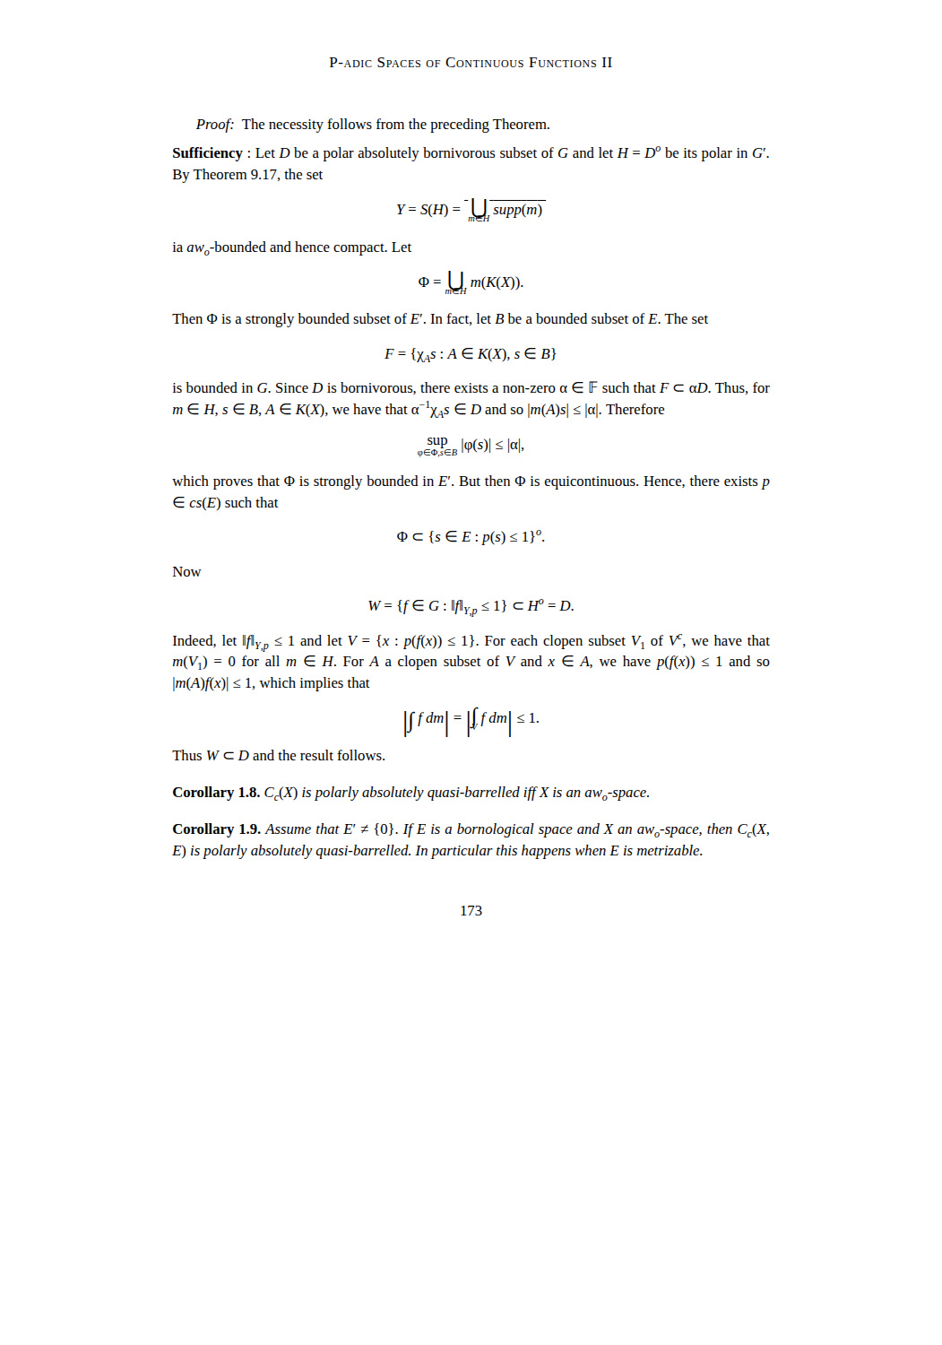P-adic Spaces of Continuous Functions II
Proof: The necessity follows from the preceding Theorem.
Sufficiency : Let D be a polar absolutely bornivorous subset of G and let H = Do be its polar in G′. By Theorem 9.17, the set
Y = S(H) = ⋃m∈H supp(m)
ia awo-bounded and hence compact. Let
Φ = ⋃m∈H m(K(X)).
Then Φ is a strongly bounded subset of E′. In fact, let B be a bounded subset of E. The set
F = {χAs : A ∈ K(X), s ∈ B}
is bounded in G. Since D is bornivorous, there exists a non-zero α ∈ 𝔽 such that F ⊂ αD. Thus, for m ∈ H, s ∈ B, A ∈ K(X), we have that α−1χAs ∈ D and so |m(A)s| ≤ |α|. Therefore
sup φ∈Φ,s∈B |φ(s)| ≤ |α|,
which proves that Φ is strongly bounded in E′. But then Φ is equicontinuous. Hence, there exists p ∈ cs(E) such that
Φ ⊂ {s ∈ E : p(s) ≤ 1}o.
Now
W = {f ∈ G : ‖f‖Y,p ≤ 1} ⊂ Ho = D.
Indeed, let ‖f‖Y,p ≤ 1 and let V = {x : p(f(x)) ≤ 1}. For each clopen subset V1 of Vc, we have that m(V1) = 0 for all m ∈ H. For A a clopen subset of V and x ∈ A, we have p(f(x)) ≤ 1 and so |m(A)f(x)| ≤ 1, which implies that
|∫ f dm| = |∫V f dm| ≤ 1.
Thus W ⊂ D and the result follows.
Corollary 1.8. Cc(X) is polarly absolutely quasi-barrelled iff X is an awo-space.
Corollary 1.9. Assume that E′ ≠ {0}. If E is a bornological space and X an awo-space, then Cc(X, E) is polarly absolutely quasi-barrelled. In particular this happens when E is metrizable.
173